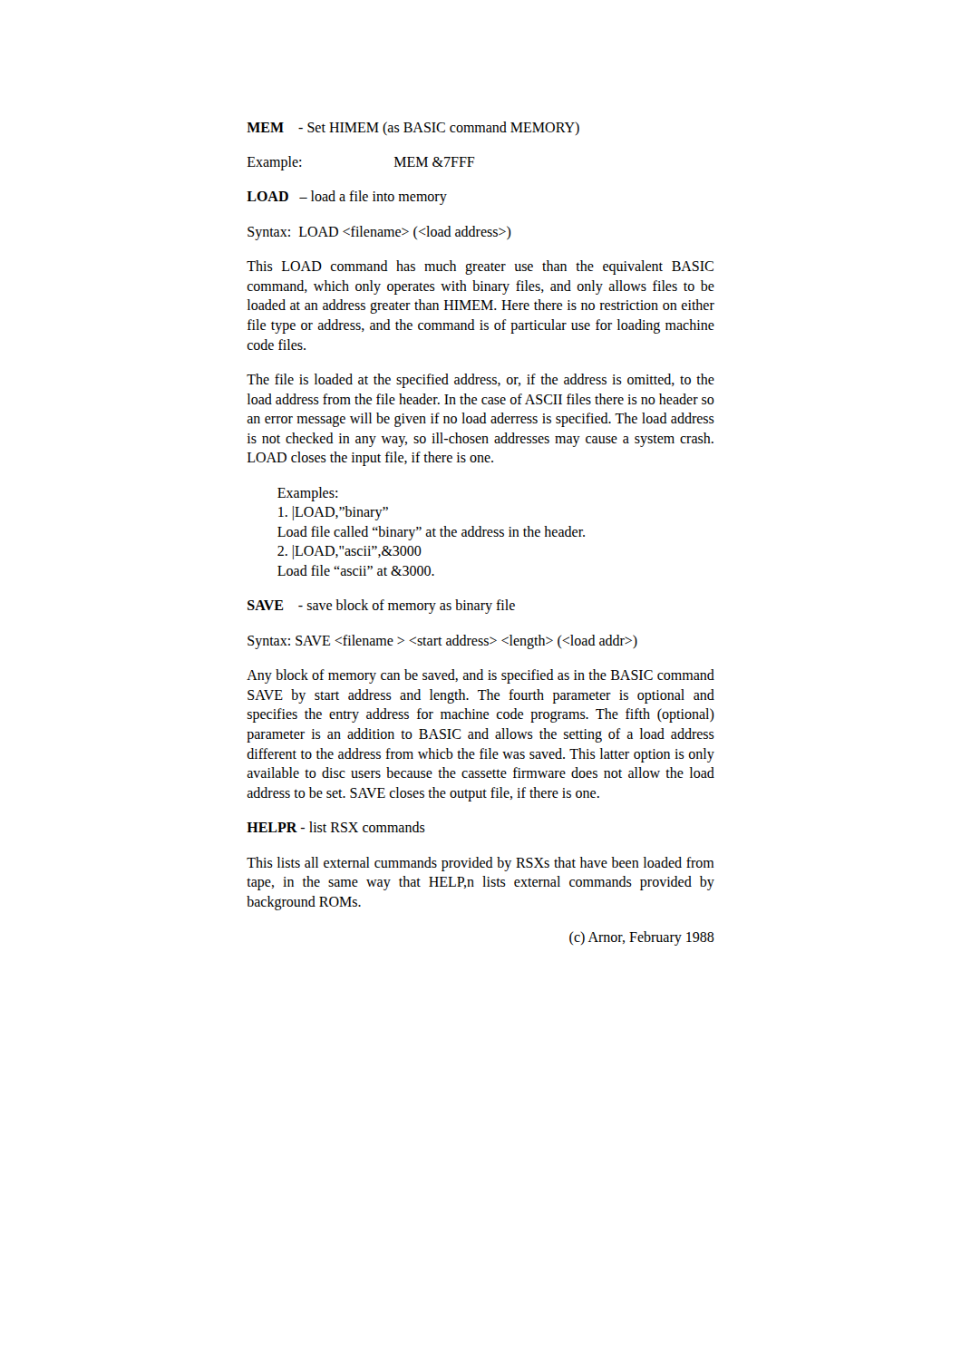MEM - Set HIMEM (as BASIC command MEMORY)
Example: MEM &7FFF
LOAD – load a file into memory
Syntax: LOAD <filename> (<load address>)
This LOAD command has much greater use than the equivalent BASIC command, which only operates with binary files, and only allows files to be loaded at an address greater than HIMEM. Here there is no restriction on either file type or address, and the command is of particular use for loading machine code files.
The file is loaded at the specified address, or, if the address is omitted, to the load address from the file header. In the case of ASCII files there is no header so an error message will be given if no load aderress is specified. The load address is not checked in any way, so ill-chosen addresses may cause a system crash. LOAD closes the input file, if there is one.
Examples:
1. |LOAD,”binary”
Load file called “binary” at the address in the header.
2. |LOAD,"ascii”,&3000
Load file “ascii” at &3000.
SAVE - save block of memory as binary file
Syntax: SAVE <filename > <start address> <length> (<load addr>)
Any block of memory can be saved, and is specified as in the BASIC command SAVE by start address and length. The fourth parameter is optional and specifies the entry address for machine code programs. The fifth (optional) parameter is an addition to BASIC and allows the setting of a load address different to the address from whicb the file was saved. This latter option is only available to disc users because the cassette firmware does not allow the load address to be set. SAVE closes the output file, if there is one.
HELPR - list RSX commands
This lists all external cummands provided by RSXs that have been loaded from tape, in the same way that HELP,n lists external commands provided by background ROMs.
(c) Arnor, February 1988